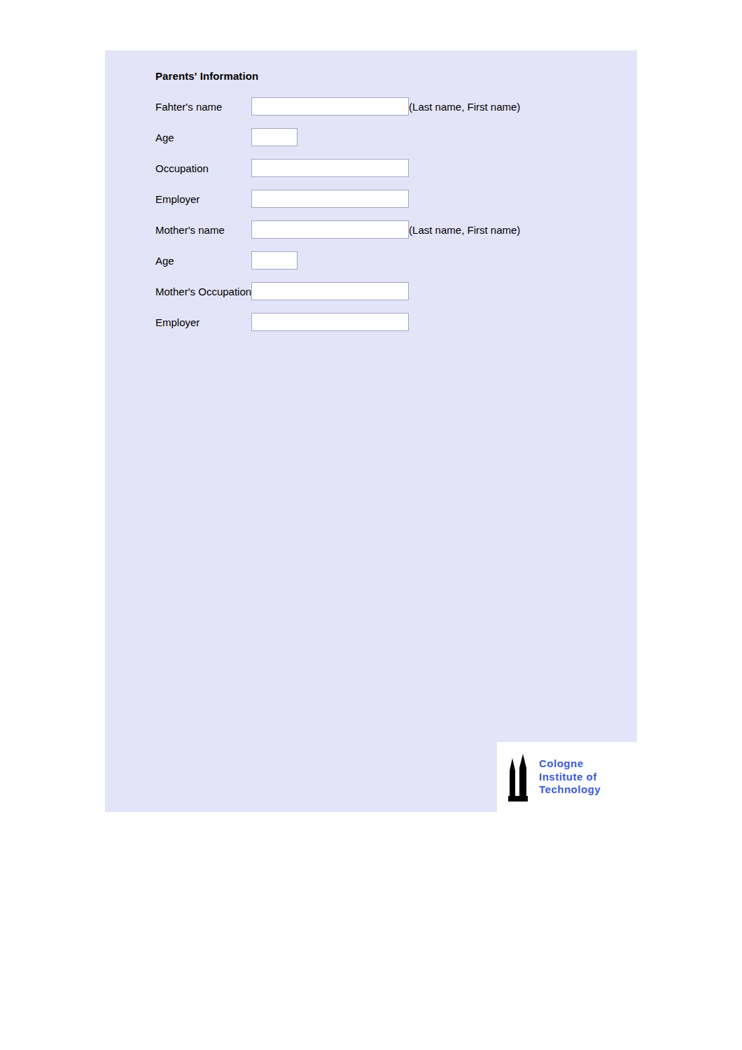Parents' Information
| Fahter's name | | (Last name, First name) |
| Age | | |
| Occupation | | |
| Employer | | |
| Mother's name | | (Last name, First name) |
| Age | | |
| Mother's Occupation | | |
| Employer | | |
Cologne
Institute of
Technology